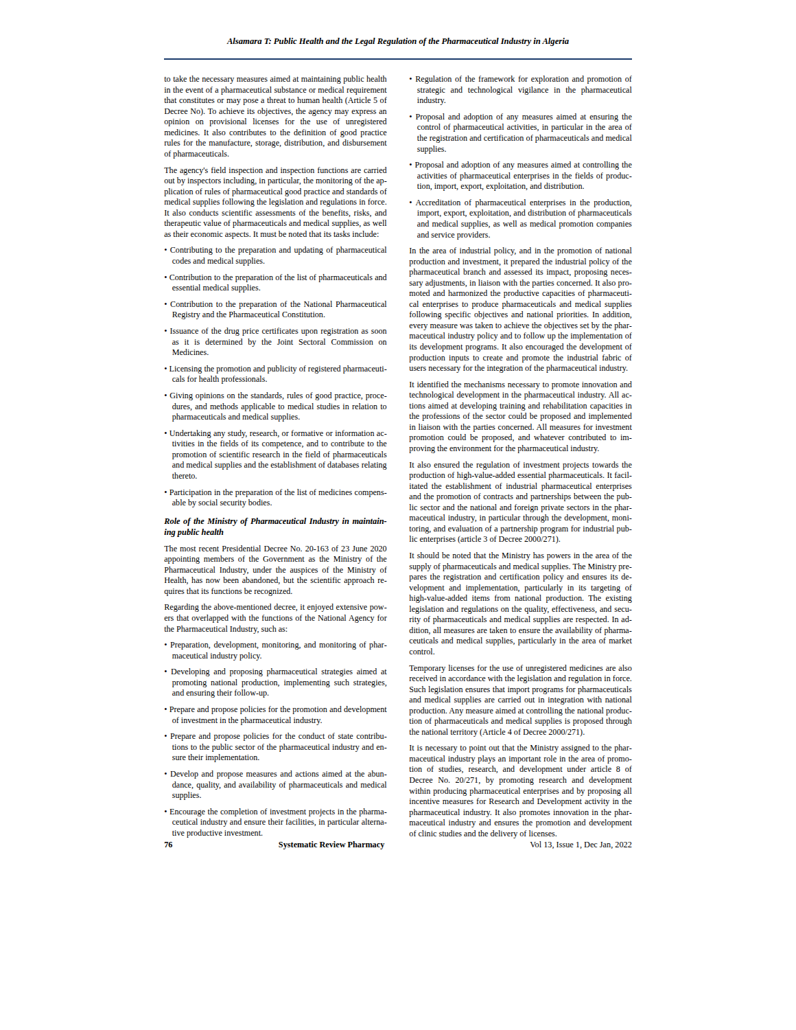Alsamara T: Public Health and the Legal Regulation of the Pharmaceutical Industry in Algeria
to take the necessary measures aimed at maintaining public health in the event of a pharmaceutical substance or medical requirement that constitutes or may pose a threat to human health (Article 5 of Decree No). To achieve its objectives, the agency may express an opinion on provisional licenses for the use of unregistered medicines. It also contributes to the definition of good practice rules for the manufacture, storage, distribution, and disbursement of pharmaceuticals.
The agency's field inspection and inspection functions are carried out by inspectors including, in particular, the monitoring of the application of rules of pharmaceutical good practice and standards of medical supplies following the legislation and regulations in force. It also conducts scientific assessments of the benefits, risks, and therapeutic value of pharmaceuticals and medical supplies, as well as their economic aspects. It must be noted that its tasks include:
• Contributing to the preparation and updating of pharmaceutical codes and medical supplies.
• Contribution to the preparation of the list of pharmaceuticals and essential medical supplies.
• Contribution to the preparation of the National Pharmaceutical Registry and the Pharmaceutical Constitution.
• Issuance of the drug price certificates upon registration as soon as it is determined by the Joint Sectoral Commission on Medicines.
• Licensing the promotion and publicity of registered pharmaceuticals for health professionals.
• Giving opinions on the standards, rules of good practice, procedures, and methods applicable to medical studies in relation to pharmaceuticals and medical supplies.
• Undertaking any study, research, or formative or information activities in the fields of its competence, and to contribute to the promotion of scientific research in the field of pharmaceuticals and medical supplies and the establishment of databases relating thereto.
• Participation in the preparation of the list of medicines compensable by social security bodies.
Role of the Ministry of Pharmaceutical Industry in maintaining public health
The most recent Presidential Decree No. 20-163 of 23 June 2020 appointing members of the Government as the Ministry of the Pharmaceutical Industry, under the auspices of the Ministry of Health, has now been abandoned, but the scientific approach requires that its functions be recognized.
Regarding the above-mentioned decree, it enjoyed extensive powers that overlapped with the functions of the National Agency for the Pharmaceutical Industry, such as:
• Preparation, development, monitoring, and monitoring of pharmaceutical industry policy.
• Developing and proposing pharmaceutical strategies aimed at promoting national production, implementing such strategies, and ensuring their follow-up.
• Prepare and propose policies for the promotion and development of investment in the pharmaceutical industry.
• Prepare and propose policies for the conduct of state contributions to the public sector of the pharmaceutical industry and ensure their implementation.
• Develop and propose measures and actions aimed at the abundance, quality, and availability of pharmaceuticals and medical supplies.
• Encourage the completion of investment projects in the pharmaceutical industry and ensure their facilities, in particular alternative productive investment.
• Regulation of the framework for exploration and promotion of strategic and technological vigilance in the pharmaceutical industry.
• Proposal and adoption of any measures aimed at ensuring the control of pharmaceutical activities, in particular in the area of the registration and certification of pharmaceuticals and medical supplies.
• Proposal and adoption of any measures aimed at controlling the activities of pharmaceutical enterprises in the fields of production, import, export, exploitation, and distribution.
• Accreditation of pharmaceutical enterprises in the production, import, export, exploitation, and distribution of pharmaceuticals and medical supplies, as well as medical promotion companies and service providers.
In the area of industrial policy, and in the promotion of national production and investment, it prepared the industrial policy of the pharmaceutical branch and assessed its impact, proposing necessary adjustments, in liaison with the parties concerned. It also promoted and harmonized the productive capacities of pharmaceutical enterprises to produce pharmaceuticals and medical supplies following specific objectives and national priorities. In addition, every measure was taken to achieve the objectives set by the pharmaceutical industry policy and to follow up the implementation of its development programs. It also encouraged the development of production inputs to create and promote the industrial fabric of users necessary for the integration of the pharmaceutical industry.
It identified the mechanisms necessary to promote innovation and technological development in the pharmaceutical industry. All actions aimed at developing training and rehabilitation capacities in the professions of the sector could be proposed and implemented in liaison with the parties concerned. All measures for investment promotion could be proposed, and whatever contributed to improving the environment for the pharmaceutical industry.
It also ensured the regulation of investment projects towards the production of high-value-added essential pharmaceuticals. It facilitated the establishment of industrial pharmaceutical enterprises and the promotion of contracts and partnerships between the public sector and the national and foreign private sectors in the pharmaceutical industry, in particular through the development, monitoring, and evaluation of a partnership program for industrial public enterprises (article 3 of Decree 2000/271).
It should be noted that the Ministry has powers in the area of the supply of pharmaceuticals and medical supplies. The Ministry prepares the registration and certification policy and ensures its development and implementation, particularly in its targeting of high-value-added items from national production. The existing legislation and regulations on the quality, effectiveness, and security of pharmaceuticals and medical supplies are respected. In addition, all measures are taken to ensure the availability of pharmaceuticals and medical supplies, particularly in the area of market control.
Temporary licenses for the use of unregistered medicines are also received in accordance with the legislation and regulation in force. Such legislation ensures that import programs for pharmaceuticals and medical supplies are carried out in integration with national production. Any measure aimed at controlling the national production of pharmaceuticals and medical supplies is proposed through the national territory (Article 4 of Decree 2000/271).
It is necessary to point out that the Ministry assigned to the pharmaceutical industry plays an important role in the area of promotion of studies, research, and development under article 8 of Decree No. 20/271, by promoting research and development within producing pharmaceutical enterprises and by proposing all incentive measures for Research and Development activity in the pharmaceutical industry. It also promotes innovation in the pharmaceutical industry and ensures the promotion and development of clinic studies and the delivery of licenses.
76 Systematic Review Pharmacy Vol 13, Issue 1, Dec Jan, 2022